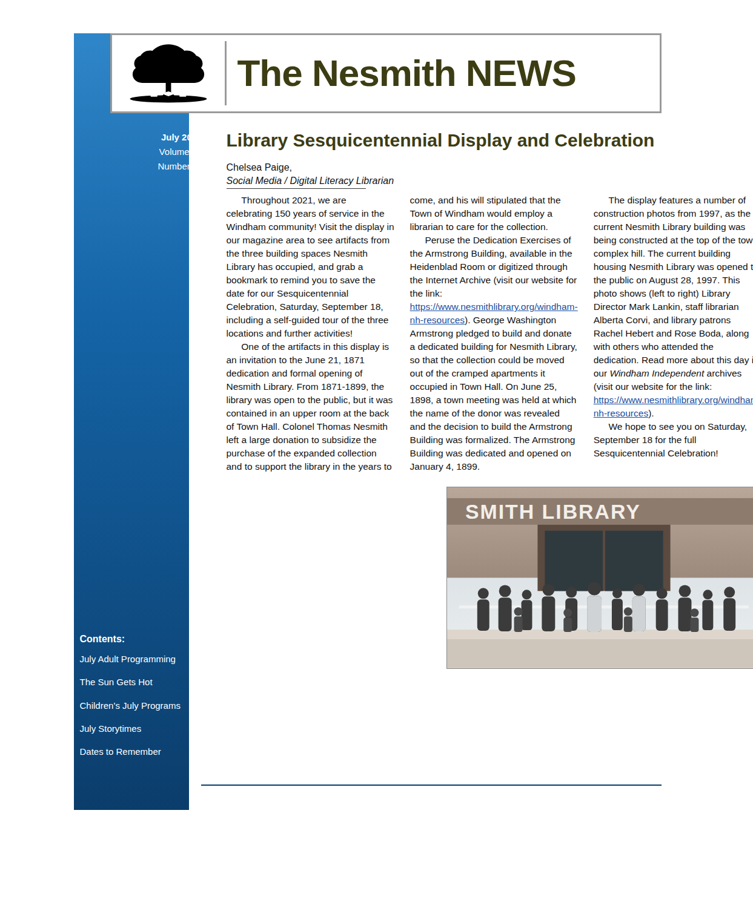The Nesmith NEWS
July 2021
Volume 26
Number 11
Contents:
July Adult Programming 2
The Sun Gets Hot 3
Children’s July Programs 4
July Storytimes 4
Dates to Remember 5
Library Sesquicentennial Display and Celebration
Chelsea Paige, Social Media / Digital Literacy Librarian
Throughout 2021, we are celebrating 150 years of service in the Windham community! Visit the display in our magazine area to see artifacts from the three building spaces Nesmith Library has occupied, and grab a bookmark to remind you to save the date for our Sesquicentennial Celebration, Saturday, September 18, including a self-guided tour of the three locations and further activities!
One of the artifacts in this display is an invitation to the June 21, 1871 dedication and formal opening of Nesmith Library. From 1871-1899, the library was open to the public, but it was contained in an upper room at the back of Town Hall. Colonel Thomas Nesmith left a large donation to subsidize the purchase of the expanded collection and to support the library in the years to come, and his will stipulated that the Town of Windham would employ a librarian to care for the collection.
Peruse the Dedication Exercises of the Armstrong Building, available in the Heidenblad Room or digitized through the Internet Archive (visit our website for the link: https://www.nesmithlibrary.org/windham-nh-resources). George Washington Armstrong pledged to build and donate a dedicated building for Nesmith Library, so that the collection could be moved out of the cramped apartments it occupied in Town Hall. On June 25, 1898, a town meeting was held at which the name of the donor was revealed and the decision to build the Armstrong Building was formalized. The Armstrong Building was dedicated and opened on January 4, 1899.
The display features a number of construction photos from 1997, as the current Nesmith Library building was being constructed at the top of the town complex hill. The current building housing Nesmith Library was opened to the public on August 28, 1997. This photo shows (left to right) Library Director Mark Lankin, staff librarian Alberta Corvi, and library patrons Rachel Hebert and Rose Boda, along with others who attended the dedication. Read more about this day in our Windham Independent archives (visit our website for the link: https://www.nesmithlibrary.org/windham-nh-resources).
We hope to see you on Saturday, September 18 for the full Sesquicentennial Celebration!
SMITH LIBRARY